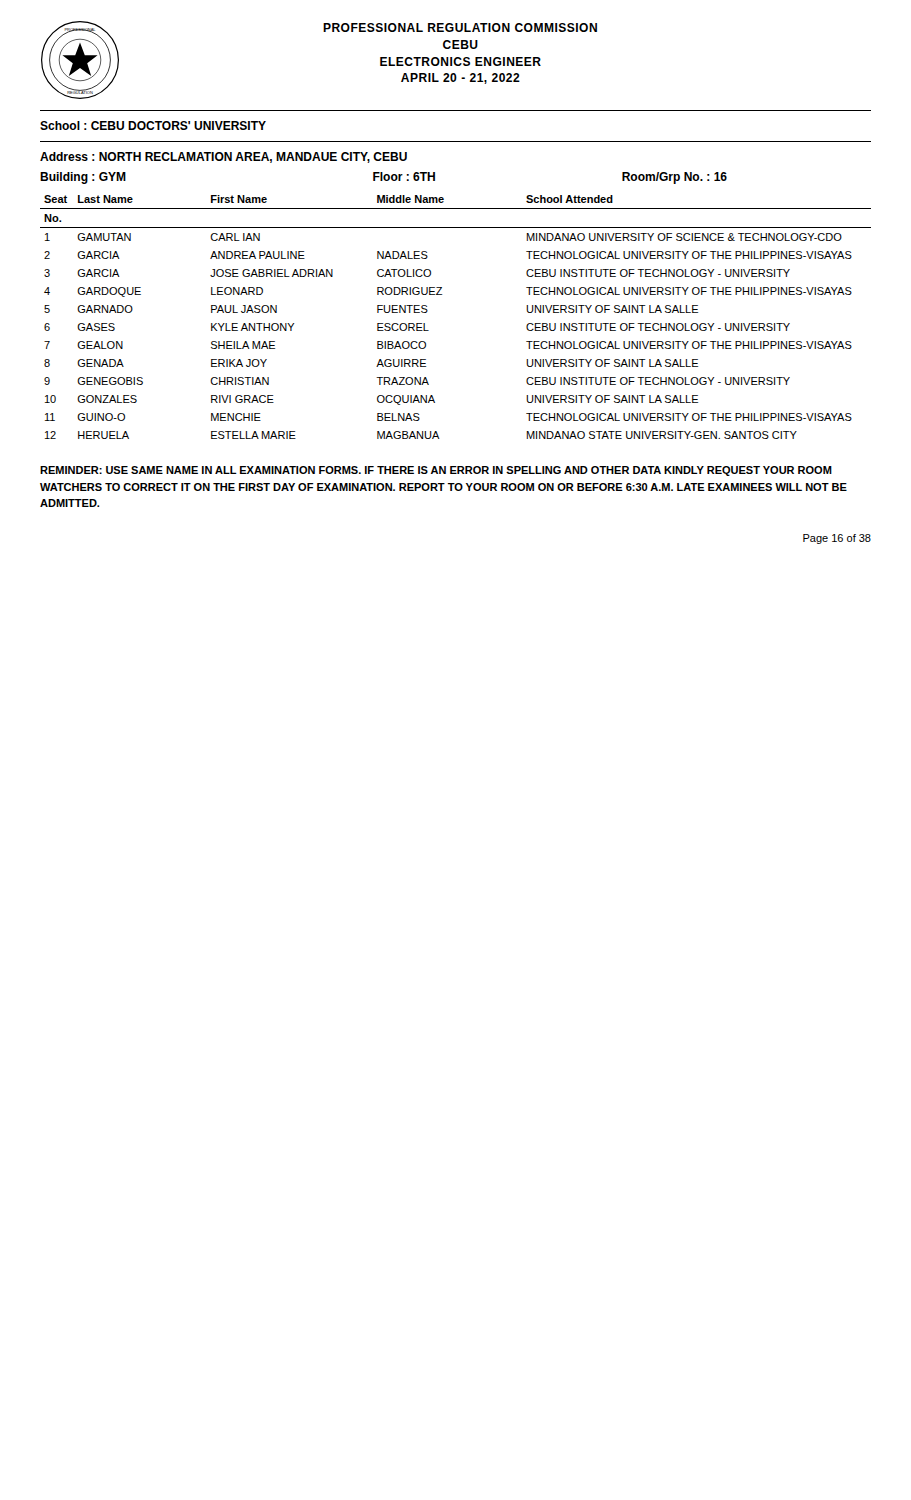PROFESSIONAL REGULATION
PROFESSIONAL REGULATION COMMISSION
CEBU
ELECTRONICS ENGINEER
APRIL 20 - 21, 2022
School : CEBU DOCTORS' UNIVERSITY
Address : NORTH RECLAMATION AREA, MANDAUE CITY, CEBU
Building : GYM
Floor : 6TH
Room/Grp No. : 16
| Seat | Last Name | First Name | Middle Name | School Attended |
| --- | --- | --- | --- | --- |
| No. | |
| 1 | GAMUTAN | CARL IAN | | MINDANAO UNIVERSITY OF SCIENCE & TECHNOLOGY-CDO |
| 2 | GARCIA | ANDREA PAULINE | NADALES | TECHNOLOGICAL UNIVERSITY OF THE PHILIPPINES-VISAYAS |
| 3 | GARCIA | JOSE GABRIEL ADRIAN | CATOLICO | CEBU INSTITUTE OF TECHNOLOGY - UNIVERSITY |
| 4 | GARDOQUE | LEONARD | RODRIGUEZ | TECHNOLOGICAL UNIVERSITY OF THE PHILIPPINES-VISAYAS |
| 5 | GARNADO | PAUL JASON | FUENTES | UNIVERSITY OF SAINT LA SALLE |
| 6 | GASES | KYLE ANTHONY | ESCOREL | CEBU INSTITUTE OF TECHNOLOGY - UNIVERSITY |
| 7 | GEALON | SHEILA MAE | BIBAOCO | TECHNOLOGICAL UNIVERSITY OF THE PHILIPPINES-VISAYAS |
| 8 | GENADA | ERIKA JOY | AGUIRRE | UNIVERSITY OF SAINT LA SALLE |
| 9 | GENEGOBIS | CHRISTIAN | TRAZONA | CEBU INSTITUTE OF TECHNOLOGY - UNIVERSITY |
| 10 | GONZALES | RIVI GRACE | OCQUIANA | UNIVERSITY OF SAINT LA SALLE |
| 11 | GUINO-O | MENCHIE | BELNAS | TECHNOLOGICAL UNIVERSITY OF THE PHILIPPINES-VISAYAS |
| 12 | HERUELA | ESTELLA MARIE | MAGBANUA | MINDANAO STATE UNIVERSITY-GEN. SANTOS CITY |
REMINDER: USE SAME NAME IN ALL EXAMINATION FORMS. IF THERE IS AN ERROR IN SPELLING AND OTHER DATA KINDLY REQUEST YOUR ROOM WATCHERS TO CORRECT IT ON THE FIRST DAY OF EXAMINATION. REPORT TO YOUR ROOM ON OR BEFORE 6:30 A.M. LATE EXAMINEES WILL NOT BE ADMITTED.
Page 16 of 38